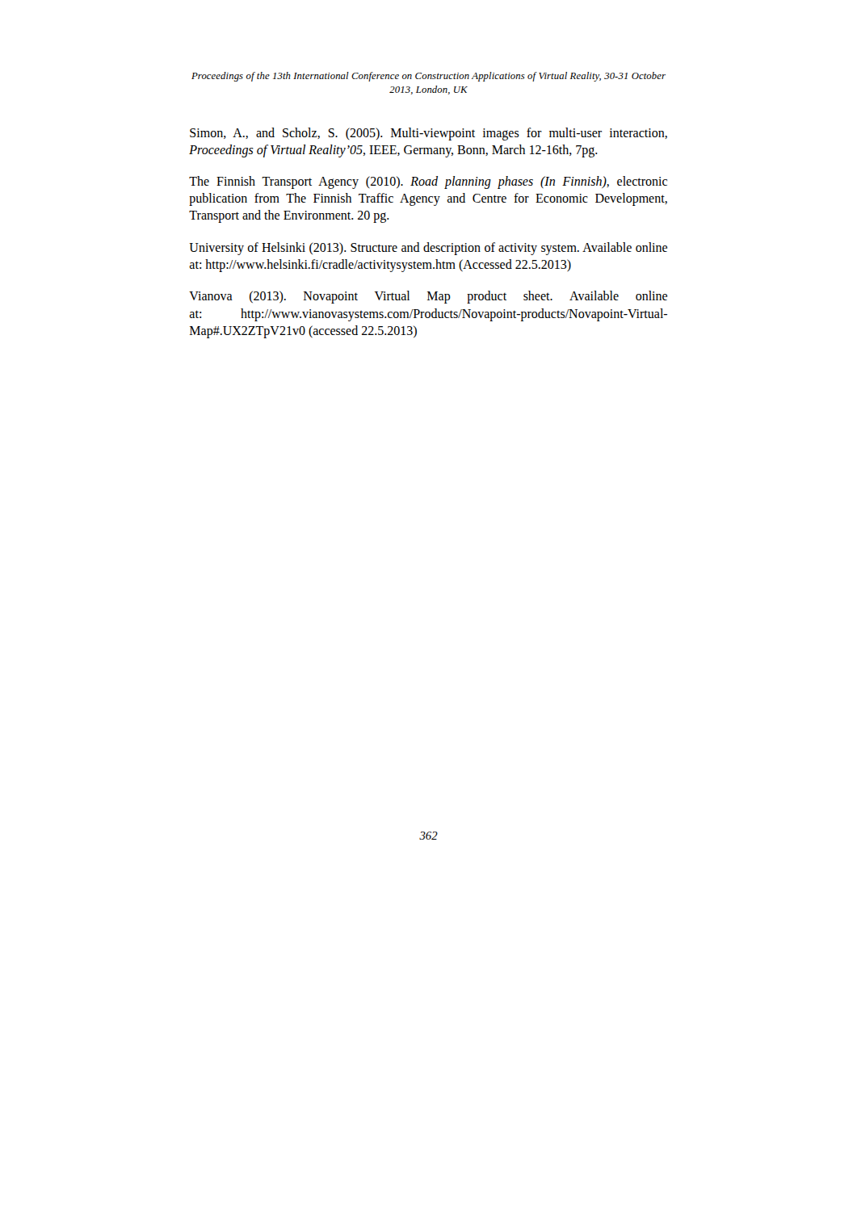Proceedings of the 13th International Conference on Construction Applications of Virtual Reality, 30-31 October 2013, London, UK
Simon, A., and Scholz, S. (2005). Multi-viewpoint images for multi-user interaction, Proceedings of Virtual Reality’05, IEEE, Germany, Bonn, March 12-16th, 7pg.
The Finnish Transport Agency (2010). Road planning phases (In Finnish), electronic publication from The Finnish Traffic Agency and Centre for Economic Development, Transport and the Environment. 20 pg.
University of Helsinki (2013). Structure and description of activity system. Available online at: http://www.helsinki.fi/cradle/activitysystem.htm (Accessed 22.5.2013)
Vianova(2013). Novapoint Virtual Map product sheet. Available online at: http://www.vianovasystems.com/Products/Novapoint-products/Novapoint-Virtual-Map#.UX2ZTpV21v0 (accessed 22.5.2013)
362